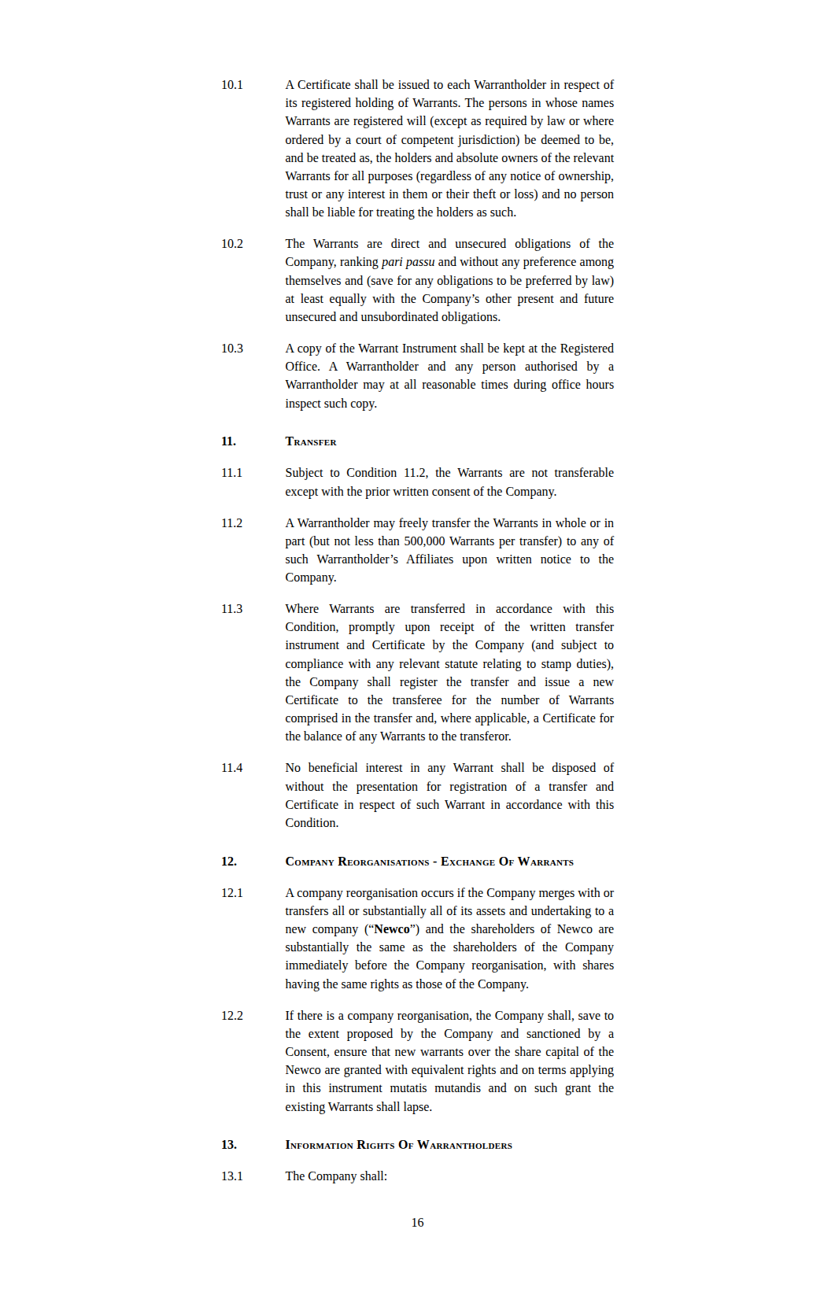10.1
A Certificate shall be issued to each Warrantholder in respect of its registered holding of Warrants. The persons in whose names Warrants are registered will (except as required by law or where ordered by a court of competent jurisdiction) be deemed to be, and be treated as, the holders and absolute owners of the relevant Warrants for all purposes (regardless of any notice of ownership, trust or any interest in them or their theft or loss) and no person shall be liable for treating the holders as such.
10.2
The Warrants are direct and unsecured obligations of the Company, ranking pari passu and without any preference among themselves and (save for any obligations to be preferred by law) at least equally with the Company’s other present and future unsecured and unsubordinated obligations.
10.3
A copy of the Warrant Instrument shall be kept at the Registered Office. A Warrantholder and any person authorised by a Warrantholder may at all reasonable times during office hours inspect such copy.
11.
Transfer
11.1
Subject to Condition 11.2, the Warrants are not transferable except with the prior written consent of the Company.
11.2
A Warrantholder may freely transfer the Warrants in whole or in part (but not less than 500,000 Warrants per transfer) to any of such Warrantholder’s Affiliates upon written notice to the Company.
11.3
Where Warrants are transferred in accordance with this Condition, promptly upon receipt of the written transfer instrument and Certificate by the Company (and subject to compliance with any relevant statute relating to stamp duties), the Company shall register the transfer and issue a new Certificate to the transferee for the number of Warrants comprised in the transfer and, where applicable, a Certificate for the balance of any Warrants to the transferor.
11.4
No beneficial interest in any Warrant shall be disposed of without the presentation for registration of a transfer and Certificate in respect of such Warrant in accordance with this Condition.
12.
Company Reorganisations - Exchange Of Warrants
12.1
A company reorganisation occurs if the Company merges with or transfers all or substantially all of its assets and undertaking to a new company (“Newco”) and the shareholders of Newco are substantially the same as the shareholders of the Company immediately before the Company reorganisation, with shares having the same rights as those of the Company.
12.2
If there is a company reorganisation, the Company shall, save to the extent proposed by the Company and sanctioned by a Consent, ensure that new warrants over the share capital of the Newco are granted with equivalent rights and on terms applying in this instrument mutatis mutandis and on such grant the existing Warrants shall lapse.
13.
Information Rights Of Warrantholders
13.1
The Company shall:
16